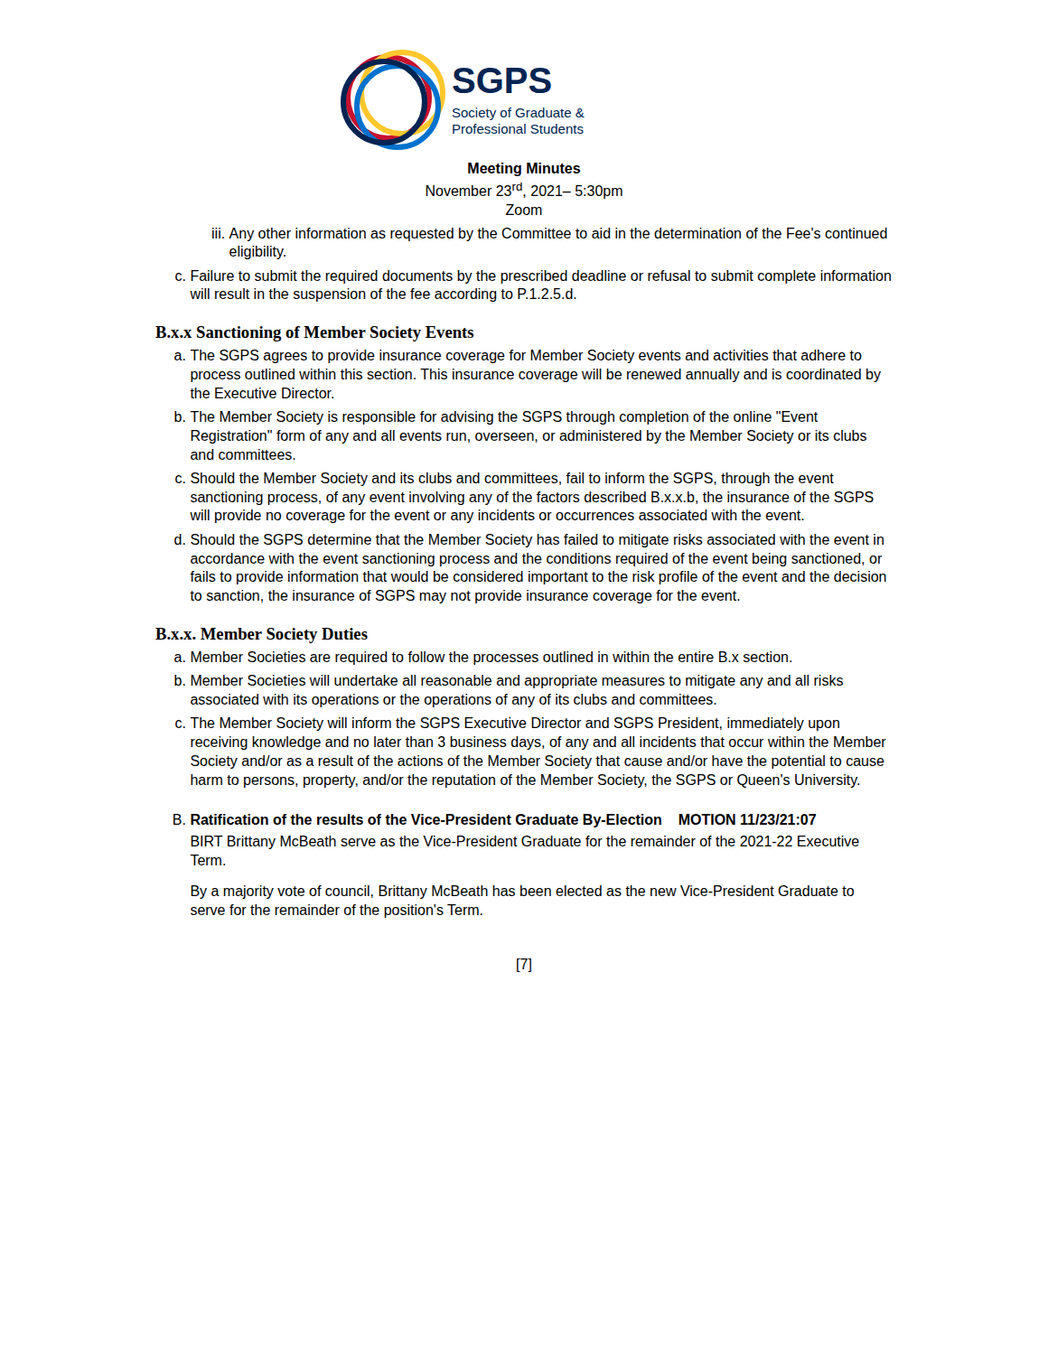Meeting Minutes
November 23rd, 2021– 5:30pm
Zoom
Any other information as requested by the Committee to aid in the determination of the Fee's continued eligibility.
Failure to submit the required documents by the prescribed deadline or refusal to submit complete information will result in the suspension of the fee according to P.1.2.5.d.
B.x.x Sanctioning of Member Society Events
The SGPS agrees to provide insurance coverage for Member Society events and activities that adhere to process outlined within this section. This insurance coverage will be renewed annually and is coordinated by the Executive Director.
The Member Society is responsible for advising the SGPS through completion of the online "Event Registration" form of any and all events run, overseen, or administered by the Member Society or its clubs and committees.
Should the Member Society and its clubs and committees, fail to inform the SGPS, through the event sanctioning process, of any event involving any of the factors described B.x.x.b, the insurance of the SGPS will provide no coverage for the event or any incidents or occurrences associated with the event.
Should the SGPS determine that the Member Society has failed to mitigate risks associated with the event in accordance with the event sanctioning process and the conditions required of the event being sanctioned, or fails to provide information that would be considered important to the risk profile of the event and the decision to sanction, the insurance of SGPS may not provide insurance coverage for the event.
B.x.x. Member Society Duties
Member Societies are required to follow the processes outlined in within the entire B.x section.
Member Societies will undertake all reasonable and appropriate measures to mitigate any and all risks associated with its operations or the operations of any of its clubs and committees.
The Member Society will inform the SGPS Executive Director and SGPS President, immediately upon receiving knowledge and no later than 3 business days, of any and all incidents that occur within the Member Society and/or as a result of the actions of the Member Society that cause and/or have the potential to cause harm to persons, property, and/or the reputation of the Member Society, the SGPS or Queen's University.
Ratification of the results of the Vice-President Graduate By-Election MOTION 11/23/21:07
BIRT Brittany McBeath serve as the Vice-President Graduate for the remainder of the 2021-22 Executive Term.
By a majority vote of council, Brittany McBeath has been elected as the new Vice-President Graduate to serve for the remainder of the position's Term.
[7]